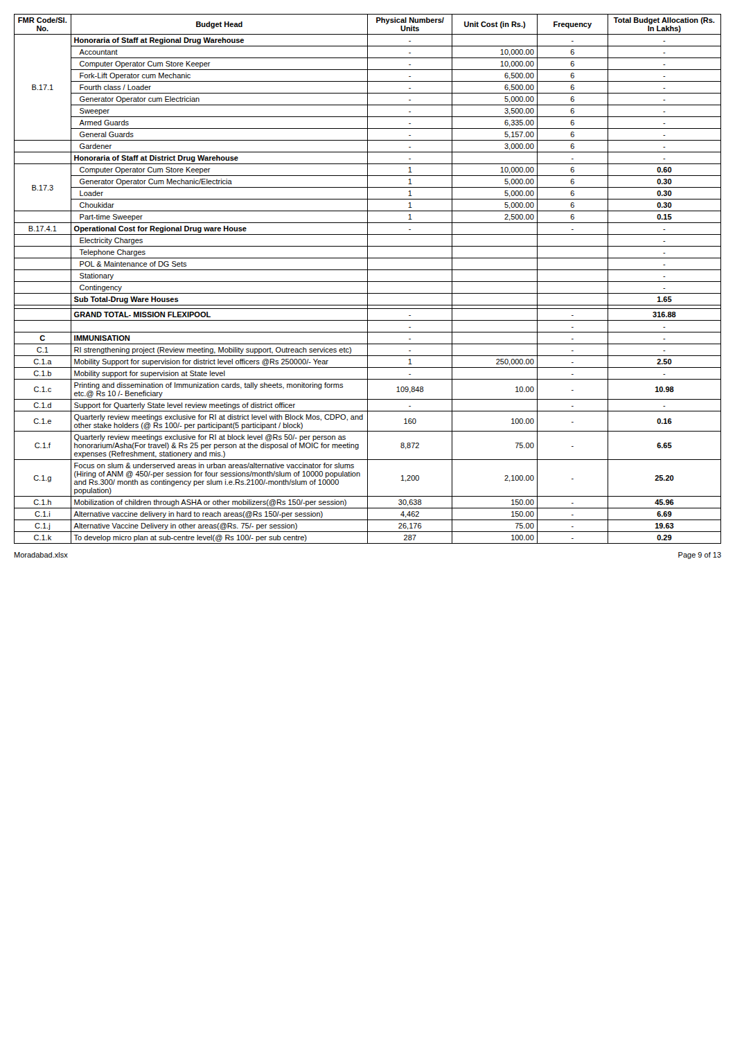| FMR Code/Sl. No. | Budget Head | Physical Numbers/ Units | Unit Cost (in Rs.) | Frequency | Total Budget Allocation (Rs. In Lakhs) |
| --- | --- | --- | --- | --- | --- |
| B.17.1 | Honoraria of Staff at Regional Drug Warehouse | - | | - | - |
| Accountant | - | 10,000.00 | 6 | - |
| Computer Operator Cum Store Keeper | - | 10,000.00 | 6 | - |
| Fork-Lift Operator cum Mechanic | - | 6,500.00 | 6 | - |
| Fourth class / Loader | - | 6,500.00 | 6 | - |
| Generator Operator cum Electrician | - | 5,000.00 | 6 | - |
| Sweeper | - | 3,500.00 | 6 | - |
| Armed Guards | - | 6,335.00 | 6 | - |
| General Guards | - | 5,157.00 | 6 | - |
| | Gardener | - | 3,000.00 | 6 | - |
| | Honoraria of Staff at District Drug Warehouse | - | | - | - |
| B.17.3 | Computer Operator Cum Store Keeper | 1 | 10,000.00 | 6 | 0.60 |
| Generator Operator Cum Mechanic/Electricia | 1 | 5,000.00 | 6 | 0.30 |
| Loader | 1 | 5,000.00 | 6 | 0.30 |
| Choukidar | 1 | 5,000.00 | 6 | 0.30 |
| | Part-time Sweeper | 1 | 2,500.00 | 6 | 0.15 |
| B.17.4.1 | Operational Cost for Regional Drug ware House | - | | - | - |
| | Electricity Charges | | | | - |
| | Telephone Charges | | | | - |
| | POL & Maintenance of DG Sets | | | | - |
| | Stationary | | | | - |
| | Contingency | | | | - |
| | Sub Total-Drug Ware Houses | | | | 1.65 |
| | GRAND TOTAL- MISSION FLEXIPOOL | - | | - | 316.88 |
| | | - | | - | - |
| C | IMMUNISATION | - | | - | - |
| C.1 | RI strengthening project (Review meeting, Mobility support, Outreach services etc) | - | | - | - |
| C.1.a | Mobility Support for supervision for district level officers @Rs 250000/- Year | 1 | 250,000.00 | - | 2.50 |
| C.1.b | Mobility support for supervision at State level | - | | - | - |
| C.1.c | Printing and dissemination of Immunization cards, tally sheets, monitoring forms etc.@ Rs 10 /- Beneficiary | 109,848 | 10.00 | - | 10.98 |
| C.1.d | Support for Quarterly State level review meetings of district officer | - | | - | - |
| C.1.e | Quarterly review meetings exclusive for RI at district level with Block Mos, CDPO, and other stake holders (@ Rs 100/- per participant(5 participant / block) | 160 | 100.00 | - | 0.16 |
| C.1.f | Quarterly review meetings exclusive for RI at block level @Rs 50/- per person as honorarium/Asha(For travel) & Rs 25 per person at the disposal of MOIC for meeting expenses (Refreshment, stationery and mis.) | 8,872 | 75.00 | - | 6.65 |
| C.1.g | Focus on slum & underserved areas in urban areas/alternative vaccinator for slums (Hiring of ANM @ 450/-per session for four sessions/month/slum of 10000 population and Rs.300/ month as contingency per slum i.e.Rs.2100/-month/slum of 10000 population) | 1,200 | 2,100.00 | - | 25.20 |
| C.1.h | Mobilization of children through ASHA or other mobilizers(@Rs 150/-per session) | 30,638 | 150.00 | - | 45.96 |
| C.1.i | Alternative vaccine delivery in hard to reach areas(@Rs 150/-per session) | 4,462 | 150.00 | - | 6.69 |
| C.1.j | Alternative Vaccine Delivery in other areas(@Rs. 75/- per session) | 26,176 | 75.00 | - | 19.63 |
| C.1.k | To develop micro plan at sub-centre level(@ Rs 100/- per sub centre) | 287 | 100.00 | - | 0.29 |
Moradabad.xlsx Page 9 of 13